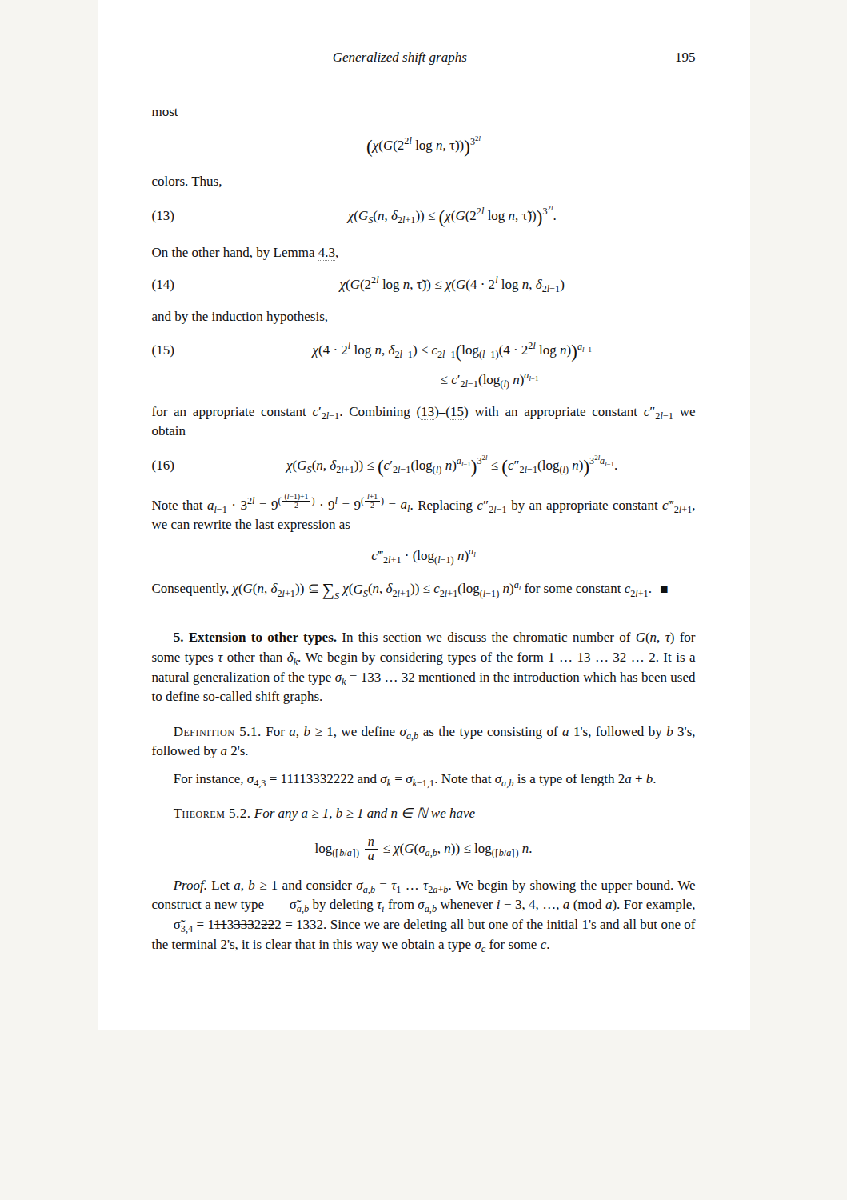Generalized shift graphs 195
most
(χ(G(22l log n, τ̃)))32l
colors. Thus,
(13) χ(GS(n, δ2l+1)) ≤ (χ(G(22l log n, τ̃)))32l.
On the other hand, by Lemma 4.3,
(14) χ(G(22l log n, τ̃)) ≤ χ(G(4 · 2l log n, δ2l−1)
and by the induction hypothesis,
(15) χ(4 · 2l log n, δ2l−1) ≤ c2l−1(log(l−1)(4 · 22l log n))al−1 ≤ c′2l−1(log(l) n)al−1
for an appropriate constant c′2l−1. Combining (13)–(15) with an appropriate constant c″2l−1 we obtain
(16) χ(GS(n, δ2l+1)) ≤ (c′2l−1(log(l) n)al−1)32l ≤ (c″2l−1(log(l) n))32lal−1.
Note that al−1 · 32l = 9((l−1)+12) · 9l = 9(l+12) = al. Replacing c″2l−1 by an appropriate constant c‴2l+1, we can rewrite the last expression as
c‴2l+1 · (log(l−1) n)al
Consequently, χ(G(n, δ2l+1)) ⊆ ∑S χ(GS(n, δ2l+1)) ≤ c2l+1(log(l−1) n)al for some constant c2l+1. ■
5. Extension to other types. In this section we discuss the chromatic number of G(n, τ) for some types τ other than δk. We begin by considering types of the form 1 … 13 … 32 … 2. It is a natural generalization of the type σk = 133 … 32 mentioned in the introduction which has been used to define so-called shift graphs.
Definition 5.1. For a, b ≥ 1, we define σa,b as the type consisting of a 1's, followed by b 3's, followed by a 2's.
For instance, σ4,3 = 11113332222 and σk = σk−1,1. Note that σa,b is a type of length 2a + b.
Theorem 5.2. For any a ≥ 1, b ≥ 1 and n ∈ ℕ we have
log(⌈b/a⌉) na ≤ χ(G(σa,b, n)) ≤ log(⌈b/a⌉) n.
Proof. Let a, b ≥ 1 and consider σa,b = τ1 … τ2a+b. We begin by showing the upper bound. We construct a new type σ̃a,b by deleting τi from σa,b whenever i ≡ 3, 4, …, a (mod a). For example, σ̃3,4 = 11133332222 = 1332. Since we are deleting all but one of the initial 1's and all but one of the terminal 2's, it is clear that in this way we obtain a type σc for some c.